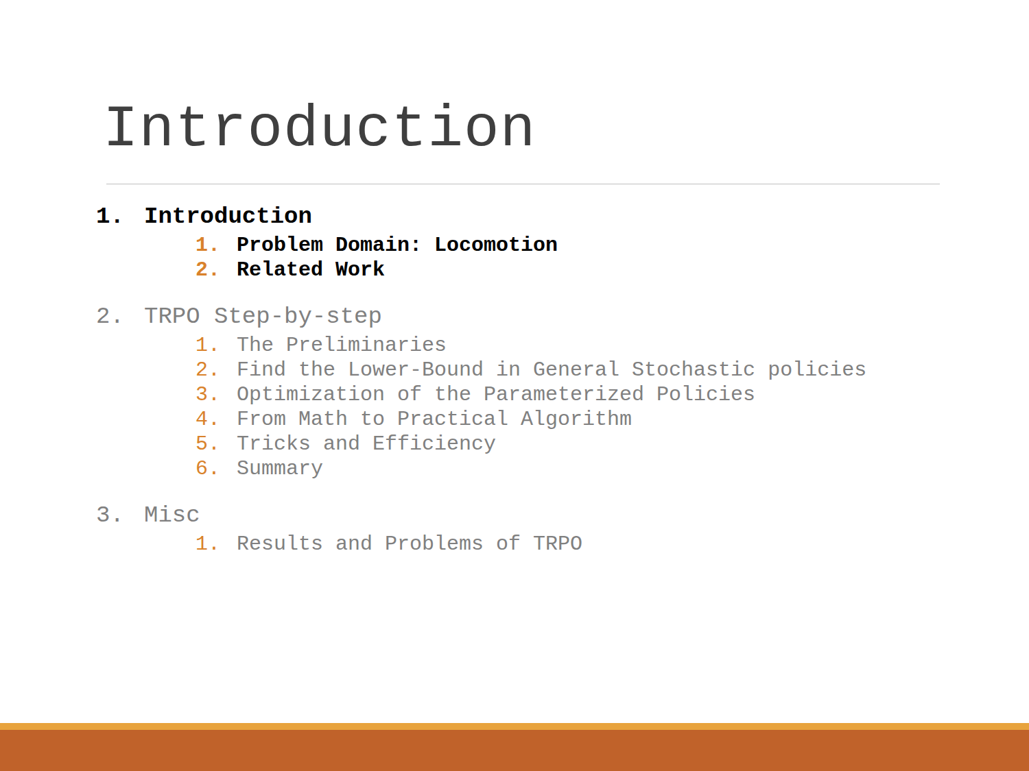Introduction
Introduction
Problem Domain: Locomotion
Related Work
TRPO Step-by-step
The Preliminaries
Find the Lower-Bound in General Stochastic policies
Optimization of the Parameterized Policies
From Math to Practical Algorithm
Tricks and Efficiency
Summary
Misc
Results and Problems of TRPO